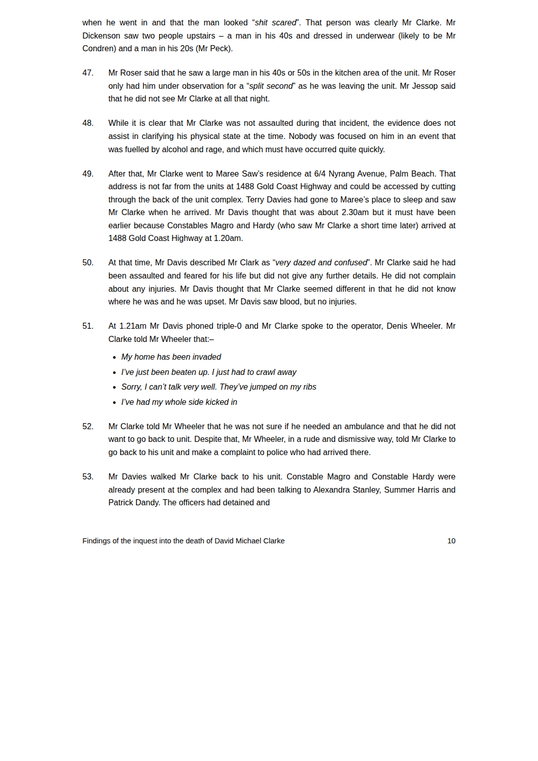when he went in and that the man looked “shit scared”. That person was clearly Mr Clarke. Mr Dickenson saw two people upstairs – a man in his 40s and dressed in underwear (likely to be Mr Condren) and a man in his 20s (Mr Peck).
47. Mr Roser said that he saw a large man in his 40s or 50s in the kitchen area of the unit. Mr Roser only had him under observation for a “split second” as he was leaving the unit. Mr Jessop said that he did not see Mr Clarke at all that night.
48. While it is clear that Mr Clarke was not assaulted during that incident, the evidence does not assist in clarifying his physical state at the time. Nobody was focused on him in an event that was fuelled by alcohol and rage, and which must have occurred quite quickly.
49. After that, Mr Clarke went to Maree Saw’s residence at 6/4 Nyrang Avenue, Palm Beach. That address is not far from the units at 1488 Gold Coast Highway and could be accessed by cutting through the back of the unit complex. Terry Davies had gone to Maree’s place to sleep and saw Mr Clarke when he arrived. Mr Davis thought that was about 2.30am but it must have been earlier because Constables Magro and Hardy (who saw Mr Clarke a short time later) arrived at 1488 Gold Coast Highway at 1.20am.
50. At that time, Mr Davis described Mr Clark as “very dazed and confused”. Mr Clarke said he had been assaulted and feared for his life but did not give any further details. He did not complain about any injuries. Mr Davis thought that Mr Clarke seemed different in that he did not know where he was and he was upset. Mr Davis saw blood, but no injuries.
51. At 1.21am Mr Davis phoned triple-0 and Mr Clarke spoke to the operator, Denis Wheeler. Mr Clarke told Mr Wheeler that:–
My home has been invaded
I’ve just been beaten up. I just had to crawl away
Sorry, I can’t talk very well. They’ve jumped on my ribs
I’ve had my whole side kicked in
52. Mr Clarke told Mr Wheeler that he was not sure if he needed an ambulance and that he did not want to go back to unit. Despite that, Mr Wheeler, in a rude and dismissive way, told Mr Clarke to go back to his unit and make a complaint to police who had arrived there.
53. Mr Davies walked Mr Clarke back to his unit. Constable Magro and Constable Hardy were already present at the complex and had been talking to Alexandra Stanley, Summer Harris and Patrick Dandy. The officers had detained and
Findings of the inquest into the death of David Michael Clarke 10